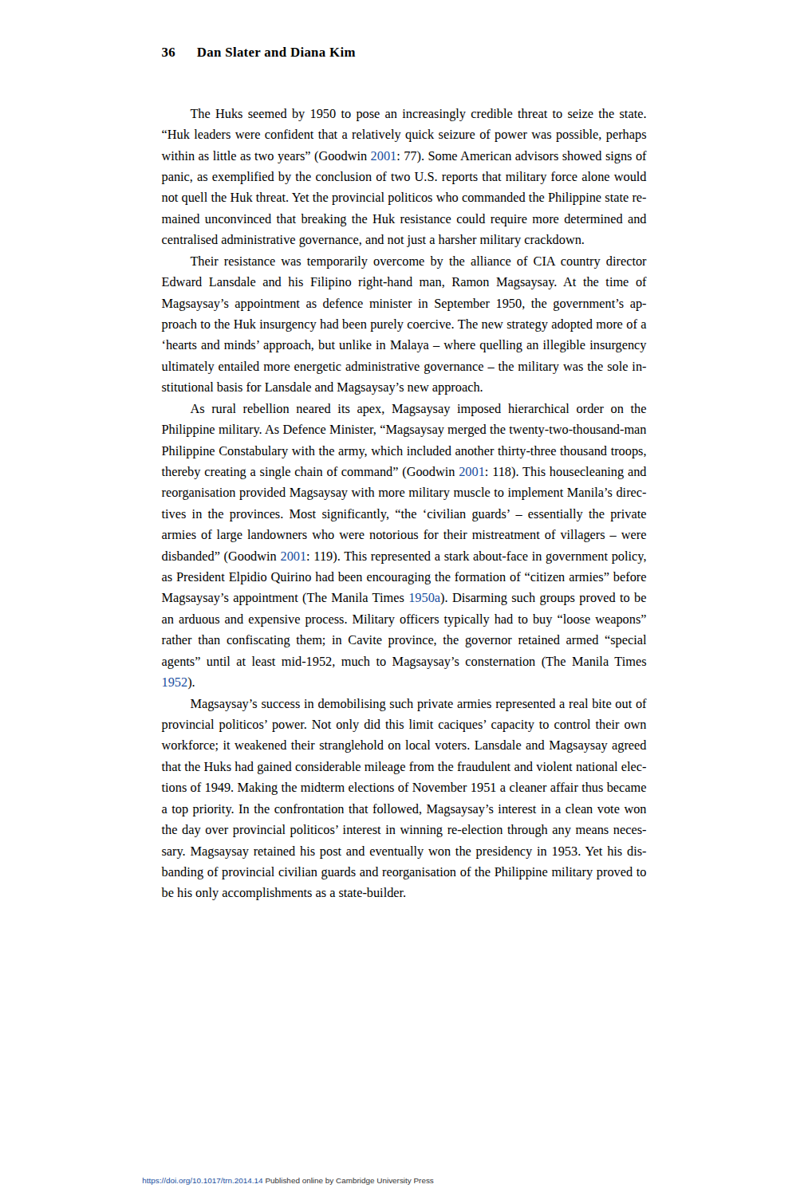36 Dan Slater and Diana Kim
The Huks seemed by 1950 to pose an increasingly credible threat to seize the state. “Huk leaders were confident that a relatively quick seizure of power was possible, perhaps within as little as two years” (Goodwin 2001: 77). Some American advisors showed signs of panic, as exemplified by the conclusion of two U.S. reports that military force alone would not quell the Huk threat. Yet the provincial politicos who commanded the Philippine state remained unconvinced that breaking the Huk resistance could require more determined and centralised administrative governance, and not just a harsher military crackdown.
Their resistance was temporarily overcome by the alliance of CIA country director Edward Lansdale and his Filipino right-hand man, Ramon Magsaysay. At the time of Magsaysay’s appointment as defence minister in September 1950, the government’s approach to the Huk insurgency had been purely coercive. The new strategy adopted more of a ‘hearts and minds’ approach, but unlike in Malaya – where quelling an illegible insurgency ultimately entailed more energetic administrative governance – the military was the sole institutional basis for Lansdale and Magsaysay’s new approach.
As rural rebellion neared its apex, Magsaysay imposed hierarchical order on the Philippine military. As Defence Minister, “Magsaysay merged the twenty-two-thousand-man Philippine Constabulary with the army, which included another thirty-three thousand troops, thereby creating a single chain of command” (Goodwin 2001: 118). This housecleaning and reorganisation provided Magsaysay with more military muscle to implement Manila’s directives in the provinces. Most significantly, “the ‘civilian guards’ – essentially the private armies of large landowners who were notorious for their mistreatment of villagers – were disbanded” (Goodwin 2001: 119). This represented a stark about-face in government policy, as President Elpidio Quirino had been encouraging the formation of “citizen armies” before Magsaysay’s appointment (The Manila Times 1950a). Disarming such groups proved to be an arduous and expensive process. Military officers typically had to buy “loose weapons” rather than confiscating them; in Cavite province, the governor retained armed “special agents” until at least mid-1952, much to Magsaysay’s consternation (The Manila Times 1952).
Magsaysay’s success in demobilising such private armies represented a real bite out of provincial politicos’ power. Not only did this limit caciques’ capacity to control their own workforce; it weakened their stranglehold on local voters. Lansdale and Magsaysay agreed that the Huks had gained considerable mileage from the fraudulent and violent national elections of 1949. Making the midterm elections of November 1951 a cleaner affair thus became a top priority. In the confrontation that followed, Magsaysay’s interest in a clean vote won the day over provincial politicos’ interest in winning re-election through any means necessary. Magsaysay retained his post and eventually won the presidency in 1953. Yet his disbanding of provincial civilian guards and reorganisation of the Philippine military proved to be his only accomplishments as a state-builder.
https://doi.org/10.1017/trn.2014.14 Published online by Cambridge University Press